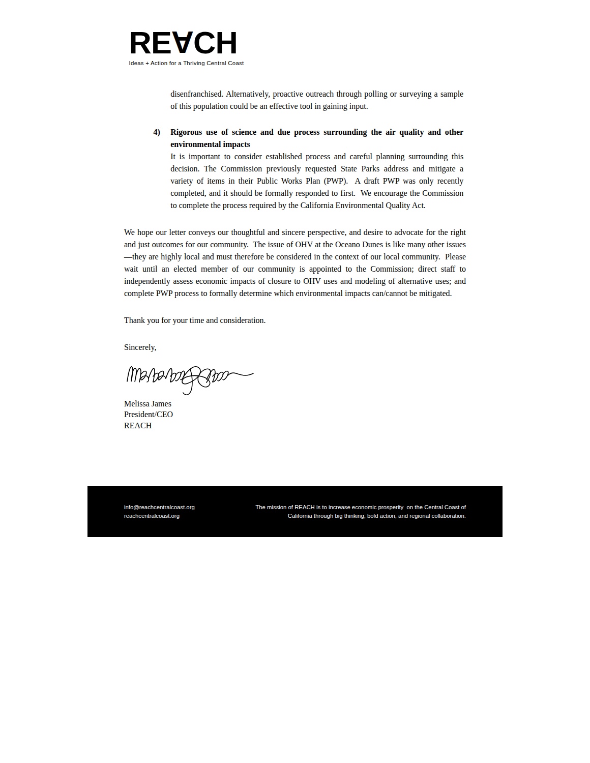REACH
Ideas + Action for a Thriving Central Coast
disenfranchised. Alternatively, proactive outreach through polling or surveying a sample of this population could be an effective tool in gaining input.
4)
Rigorous use of science and due process surrounding the air quality and other environmental impacts
It is important to consider established process and careful planning surrounding this decision. The Commission previously requested State Parks address and mitigate a variety of items in their Public Works Plan (PWP). A draft PWP was only recently completed, and it should be formally responded to first. We encourage the Commission to complete the process required by the California Environmental Quality Act.
We hope our letter conveys our thoughtful and sincere perspective, and desire to advocate for the right and just outcomes for our community. The issue of OHV at the Oceano Dunes is like many other issues—they are highly local and must therefore be considered in the context of our local community. Please wait until an elected member of our community is appointed to the Commission; direct staff to independently assess economic impacts of closure to OHV uses and modeling of alternative uses; and complete PWP process to formally determine which environmental impacts can/cannot be mitigated.
Thank you for your time and consideration.
Sincerely,
Melissa James
President/CEO
REACH
info@reachcentralcoast.org
reachcentralcoast.org
The mission of REACH is to increase economic prosperity on the Central Coast of
California through big thinking, bold action, and regional collaboration.